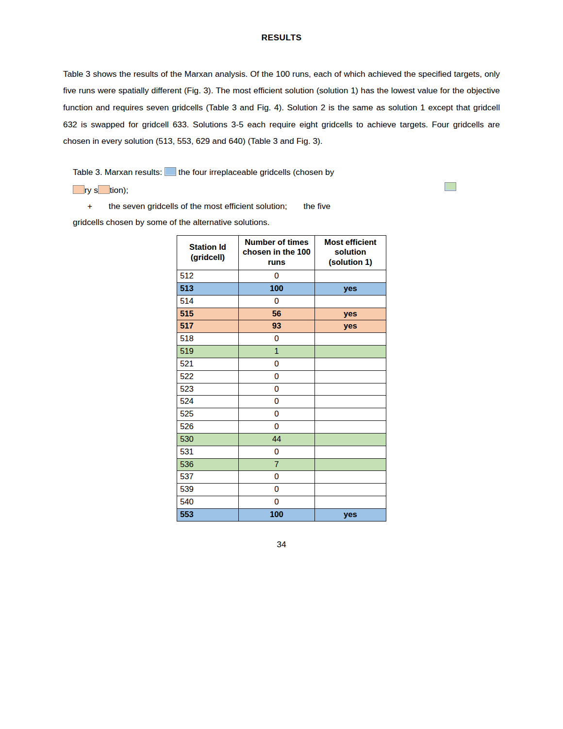RESULTS
Table 3 shows the results of the Marxan analysis. Of the 100 runs, each of which achieved the specified targets, only five runs were spatially different (Fig. 3). The most efficient solution (solution 1) has the lowest value for the objective function and requires seven gridcells (Table 3 and Fig. 4). Solution 2 is the same as solution 1 except that gridcell 632 is swapped for gridcell 633. Solutions 3-5 each require eight gridcells to achieve targets. Four gridcells are chosen in every solution (513, 553, 629 and 640) (Table 3 and Fig. 3).
Table 3. Marxan results: the four irreplaceable gridcells (chosen by
ry s tion);
+ the seven gridcells of the most efficient solution; the five
gridcells chosen by some of the alternative solutions.
| Station Id (gridcell) | Number of times chosen in the 100 runs | Most efficient solution (solution 1) |
| --- | --- | --- |
| 512 | 0 | |
| 513 | 100 | yes |
| 514 | 0 | |
| 515 | 56 | yes |
| 517 | 93 | yes |
| 518 | 0 | |
| 519 | 1 | |
| 521 | 0 | |
| 522 | 0 | |
| 523 | 0 | |
| 524 | 0 | |
| 525 | 0 | |
| 526 | 0 | |
| 530 | 44 | |
| 531 | 0 | |
| 536 | 7 | |
| 537 | 0 | |
| 539 | 0 | |
| 540 | 0 | |
| 553 | 100 | yes |
34